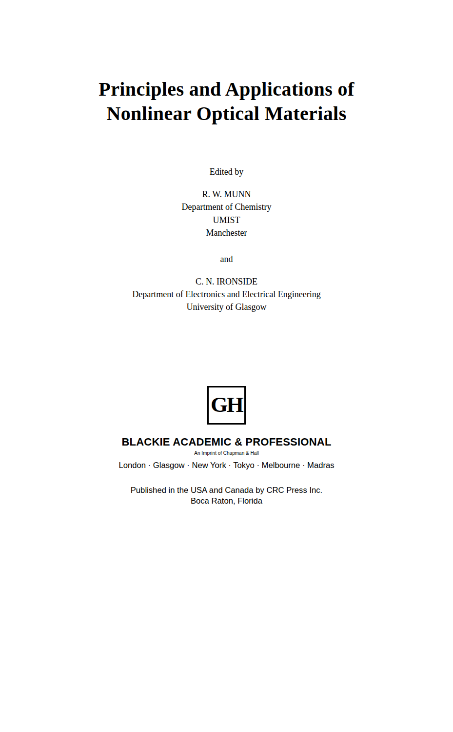Principles and Applications of
Nonlinear Optical Materials
Edited by
R. W. MUNN
Department of Chemistry
UMIST
Manchester
and
C. N. IRONSIDE
Department of Electronics and Electrical Engineering
University of Glasgow
GH
BLACKIE ACADEMIC & PROFESSIONAL
An Imprint of Chapman & Hall
London · Glasgow · New York · Tokyo · Melbourne · Madras
Published in the USA and Canada by CRC Press Inc.
Boca Raton, Florida